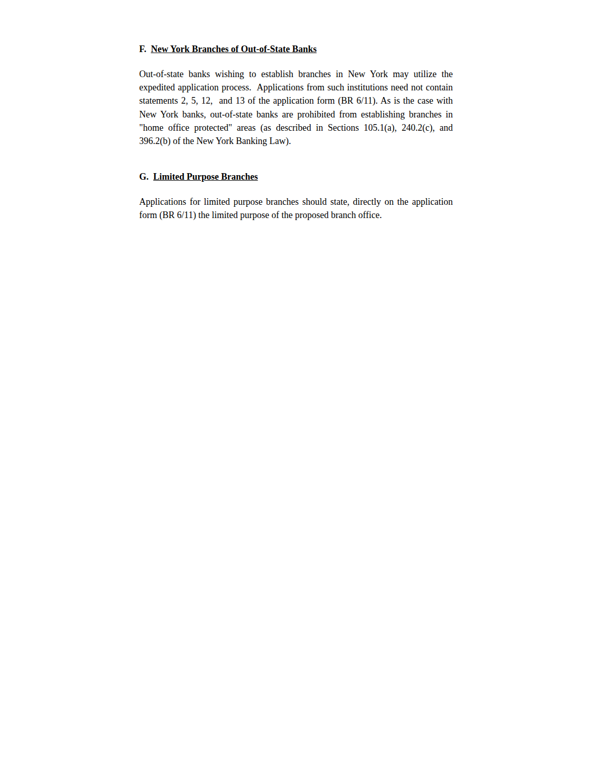F. New York Branches of Out-of-State Banks
Out-of-state banks wishing to establish branches in New York may utilize the expedited application process. Applications from such institutions need not contain statements 2, 5, 12, and 13 of the application form (BR 6/11). As is the case with New York banks, out-of-state banks are prohibited from establishing branches in "home office protected" areas (as described in Sections 105.1(a), 240.2(c), and 396.2(b) of the New York Banking Law).
G. Limited Purpose Branches
Applications for limited purpose branches should state, directly on the application form (BR 6/11) the limited purpose of the proposed branch office.